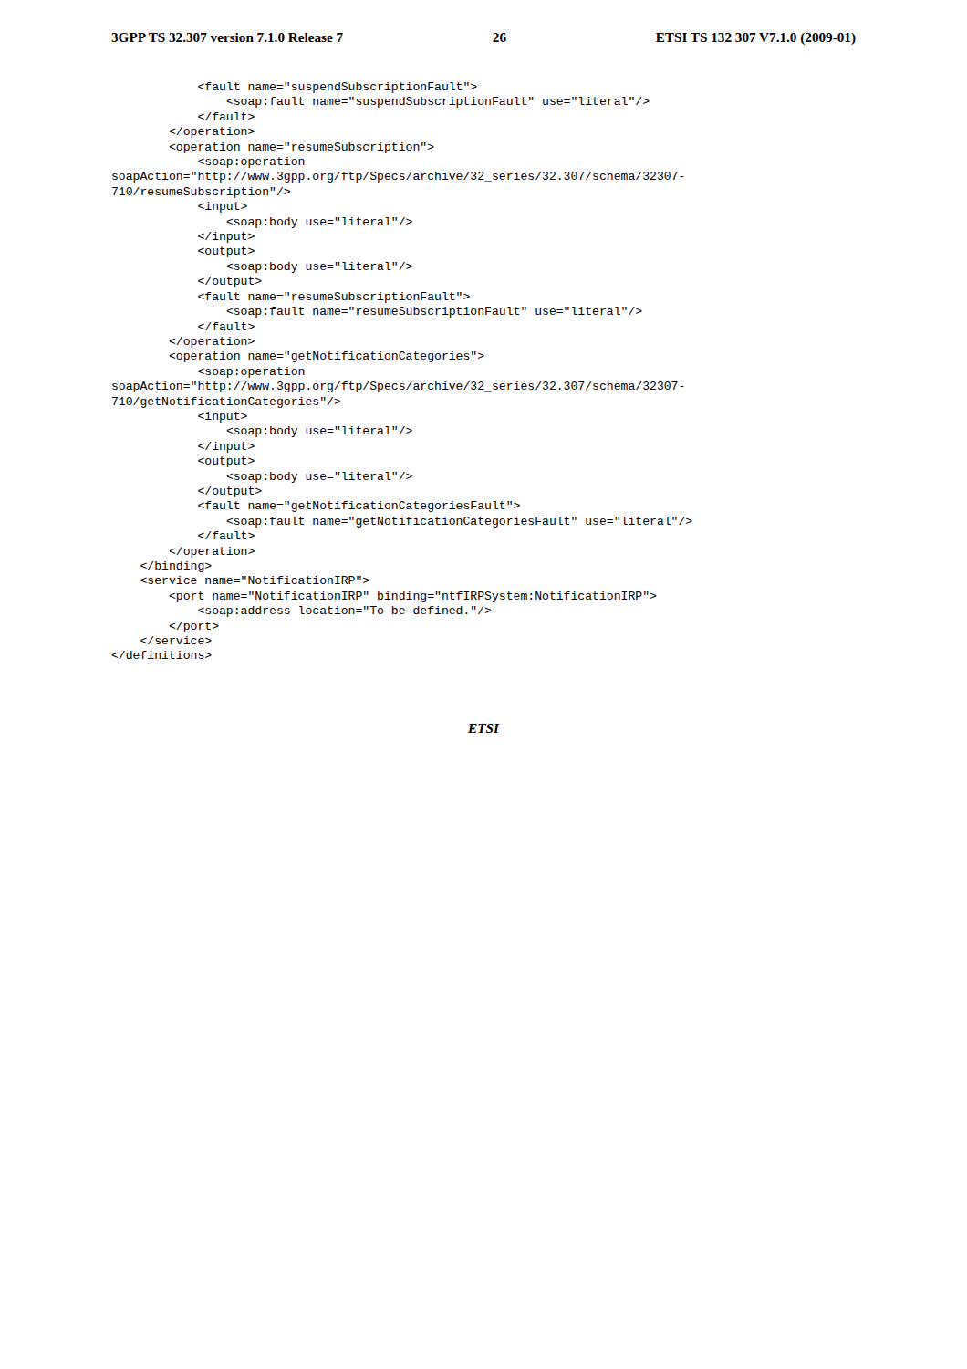3GPP TS 32.307 version 7.1.0 Release 7 26 ETSI TS 132 307 V7.1.0 (2009-01)
            <fault name="suspendSubscriptionFault">
                <soap:fault name="suspendSubscriptionFault" use="literal"/>
            </fault>
        </operation>
        <operation name="resumeSubscription">
            <soap:operation
soapAction="http://www.3gpp.org/ftp/Specs/archive/32_series/32.307/schema/32307-
710/resumeSubscription"/>
            <input>
                <soap:body use="literal"/>
            </input>
            <output>
                <soap:body use="literal"/>
            </output>
            <fault name="resumeSubscriptionFault">
                <soap:fault name="resumeSubscriptionFault" use="literal"/>
            </fault>
        </operation>
        <operation name="getNotificationCategories">
            <soap:operation
soapAction="http://www.3gpp.org/ftp/Specs/archive/32_series/32.307/schema/32307-
710/getNotificationCategories"/>
            <input>
                <soap:body use="literal"/>
            </input>
            <output>
                <soap:body use="literal"/>
            </output>
            <fault name="getNotificationCategoriesFault">
                <soap:fault name="getNotificationCategoriesFault" use="literal"/>
            </fault>
        </operation>
    </binding>
    <service name="NotificationIRP">
        <port name="NotificationIRP" binding="ntfIRPSystem:NotificationIRP">
            <soap:address location="To be defined."/>
        </port>
    </service>
</definitions>
ETSI